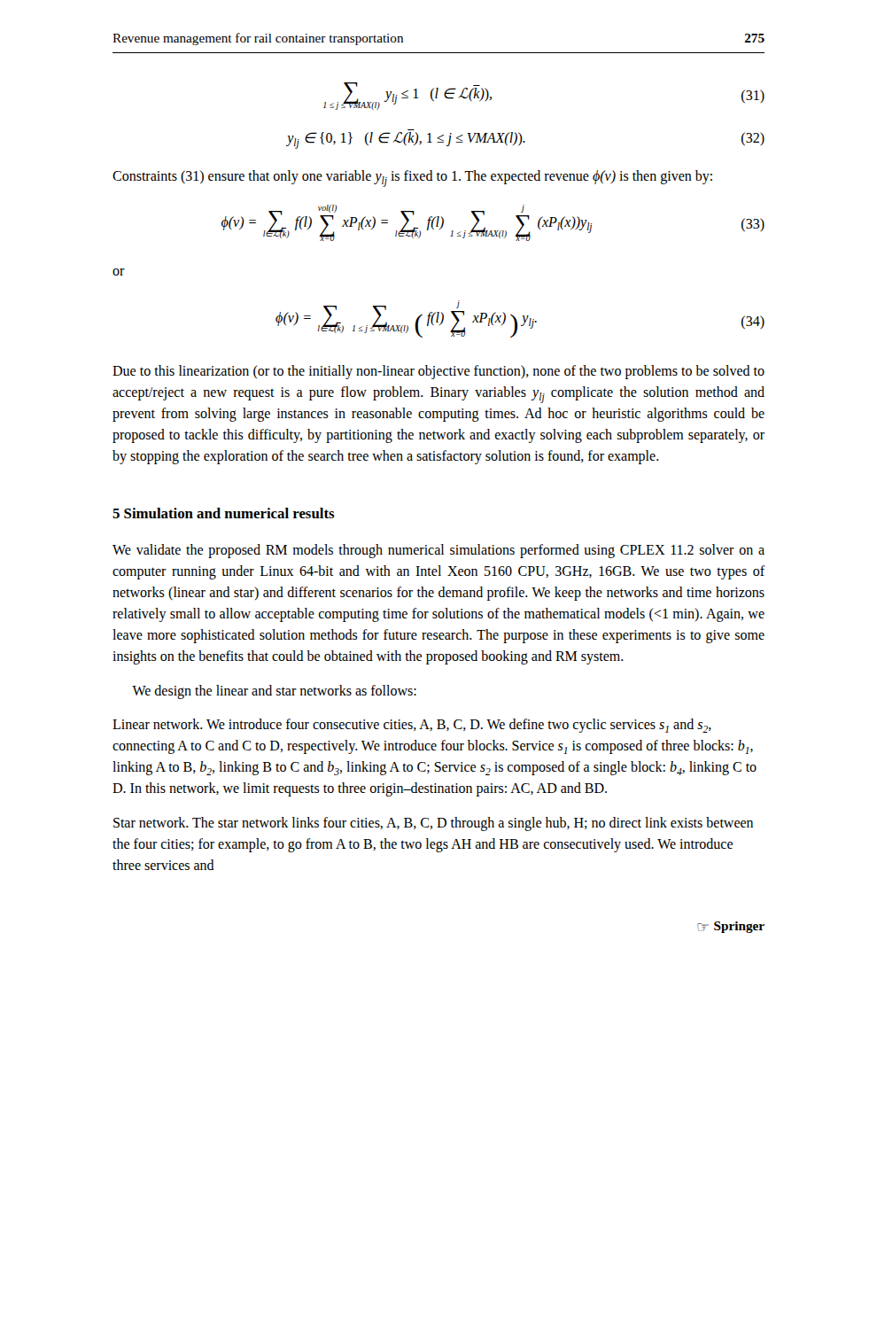Revenue management for rail container transportation 275
∑1 ≤ j ≤ VMAX(l) ylj ≤ 1 (l ∈ ℒ(k)),
(31)
ylj ∈ {0, 1} (l ∈ ℒ(k), 1 ≤ j ≤ VMAX(l)).
(32)
Constraints (31) ensure that only one variable ylj is fixed to 1. The expected revenue ϕ(v) is then given by:
ϕ(v) = ∑l∈ℒ(k) f(l) vol(l)∑x=0 xPl(x) = ∑l∈ℒ(k) f(l) ∑1 ≤ j ≤ VMAX(l) j∑x=0 (xPl(x))ylj
(33)
or
ϕ(v) = ∑l∈ℒ(k) ∑1 ≤ j ≤ VMAX(l) ( f(l) j∑x=0 xPl(x) ) ylj.
(34)
Due to this linearization (or to the initially non-linear objective function), none of the two problems to be solved to accept/reject a new request is a pure flow problem. Binary variables ylj complicate the solution method and prevent from solving large instances in reasonable computing times. Ad hoc or heuristic algorithms could be proposed to tackle this difficulty, by partitioning the network and exactly solving each subproblem separately, or by stopping the exploration of the search tree when a satisfactory solution is found, for example.
5 Simulation and numerical results
We validate the proposed RM models through numerical simulations performed using CPLEX 11.2 solver on a computer running under Linux 64-bit and with an Intel Xeon 5160 CPU, 3GHz, 16GB. We use two types of networks (linear and star) and different scenarios for the demand profile. We keep the networks and time horizons relatively small to allow acceptable computing time for solutions of the mathematical models (<1 min). Again, we leave more sophisticated solution methods for future research. The purpose in these experiments is to give some insights on the benefits that could be obtained with the proposed booking and RM system.
We design the linear and star networks as follows:
Linear network.
We introduce four consecutive cities, A, B, C, D. We define two cyclic services s1 and s2, connecting A to C and C to D, respectively. We introduce four blocks. Service s1 is composed of three blocks: b1, linking A to B, b2, linking B to C and b3, linking A to C; Service s2 is composed of a single block: b4, linking C to D. In this network, we limit requests to three origin–destination pairs: AC, AD and BD.
Star network.
The star network links four cities, A, B, C, D through a single hub, H; no direct link exists between the four cities; for example, to go from A to B, the two legs AH and HB are consecutively used. We introduce three services and
☞Springer